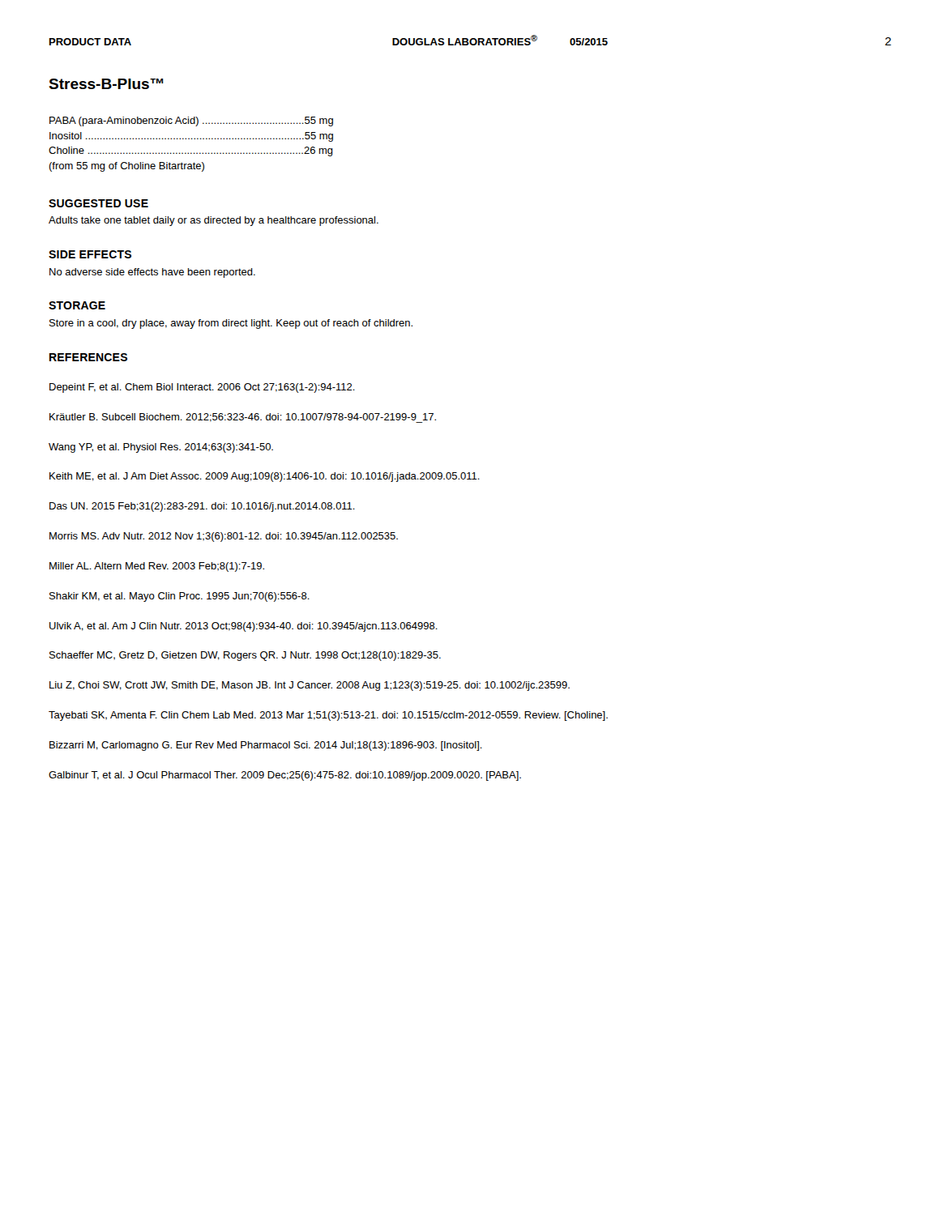PRODUCT DATA
DOUGLAS LABORATORIES®05/2015
2
Stress-B-Plus™
PABA (para-Aminobenzoic Acid) ...................................55 mg
Inositol ...........................................................................55 mg
Choline ..........................................................................26 mg
(from 55 mg of Choline Bitartrate)
SUGGESTED USE
Adults take one tablet daily or as directed by a healthcare professional.
SIDE EFFECTS
No adverse side effects have been reported.
STORAGE
Store in a cool, dry place, away from direct light. Keep out of reach of children.
REFERENCES
Depeint F, et al. Chem Biol Interact. 2006 Oct 27;163(1-2):94-112.
Kräutler B. Subcell Biochem. 2012;56:323-46. doi: 10.1007/978-94-007-2199-9_17.
Wang YP, et al. Physiol Res. 2014;63(3):341-50.
Keith ME, et al. J Am Diet Assoc. 2009 Aug;109(8):1406-10. doi: 10.1016/j.jada.2009.05.011.
Das UN. 2015 Feb;31(2):283-291. doi: 10.1016/j.nut.2014.08.011.
Morris MS. Adv Nutr. 2012 Nov 1;3(6):801-12. doi: 10.3945/an.112.002535.
Miller AL. Altern Med Rev. 2003 Feb;8(1):7-19.
Shakir KM, et al. Mayo Clin Proc. 1995 Jun;70(6):556-8.
Ulvik A, et al. Am J Clin Nutr. 2013 Oct;98(4):934-40. doi: 10.3945/ajcn.113.064998.
Schaeffer MC, Gretz D, Gietzen DW, Rogers QR. J Nutr. 1998 Oct;128(10):1829-35.
Liu Z, Choi SW, Crott JW, Smith DE, Mason JB. Int J Cancer. 2008 Aug 1;123(3):519-25. doi: 10.1002/ijc.23599.
Tayebati SK, Amenta F. Clin Chem Lab Med. 2013 Mar 1;51(3):513-21. doi: 10.1515/cclm-2012-0559. Review. [Choline].
Bizzarri M, Carlomagno G. Eur Rev Med Pharmacol Sci. 2014 Jul;18(13):1896-903. [Inositol].
Galbinur T, et al. J Ocul Pharmacol Ther. 2009 Dec;25(6):475-82. doi:10.1089/jop.2009.0020. [PABA].